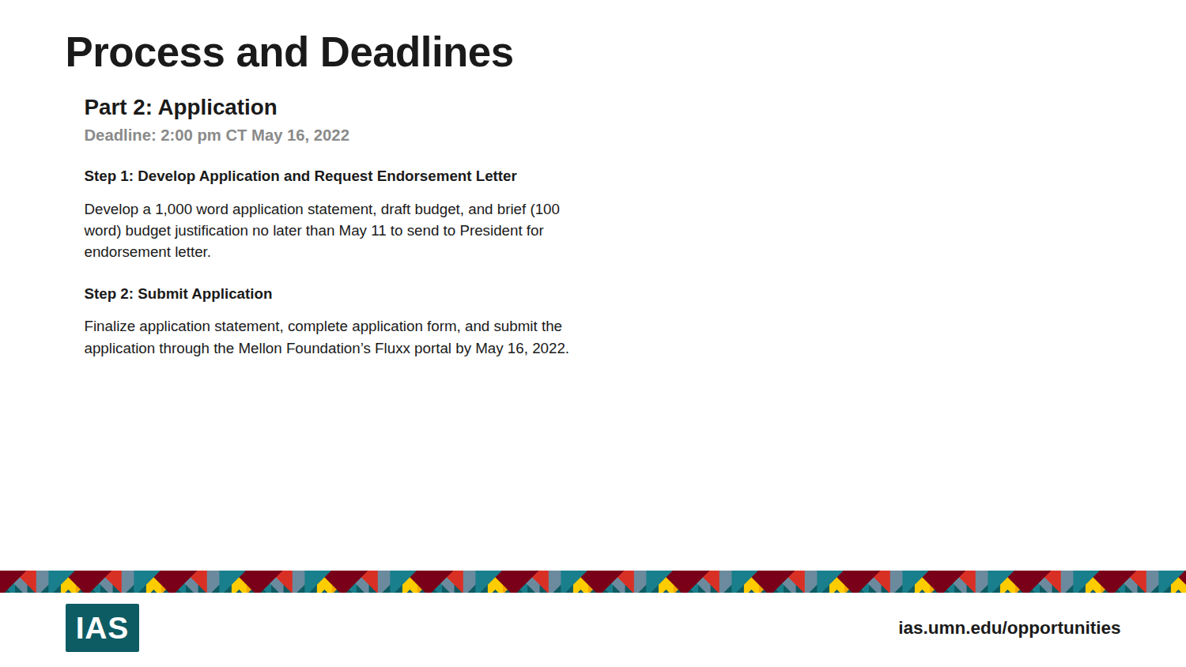Process and Deadlines
Part 2: Application
Deadline: 2:00 pm CT May 16, 2022
Step 1: Develop Application and Request Endorsement Letter
Develop a 1,000 word application statement, draft budget, and brief (100 word) budget justification no later than May 11 to send to President for endorsement letter.
Step 2: Submit Application
Finalize application statement, complete application form, and submit the application through the Mellon Foundation’s Fluxx portal by May 16, 2022.
IAS ias.umn.edu/opportunities